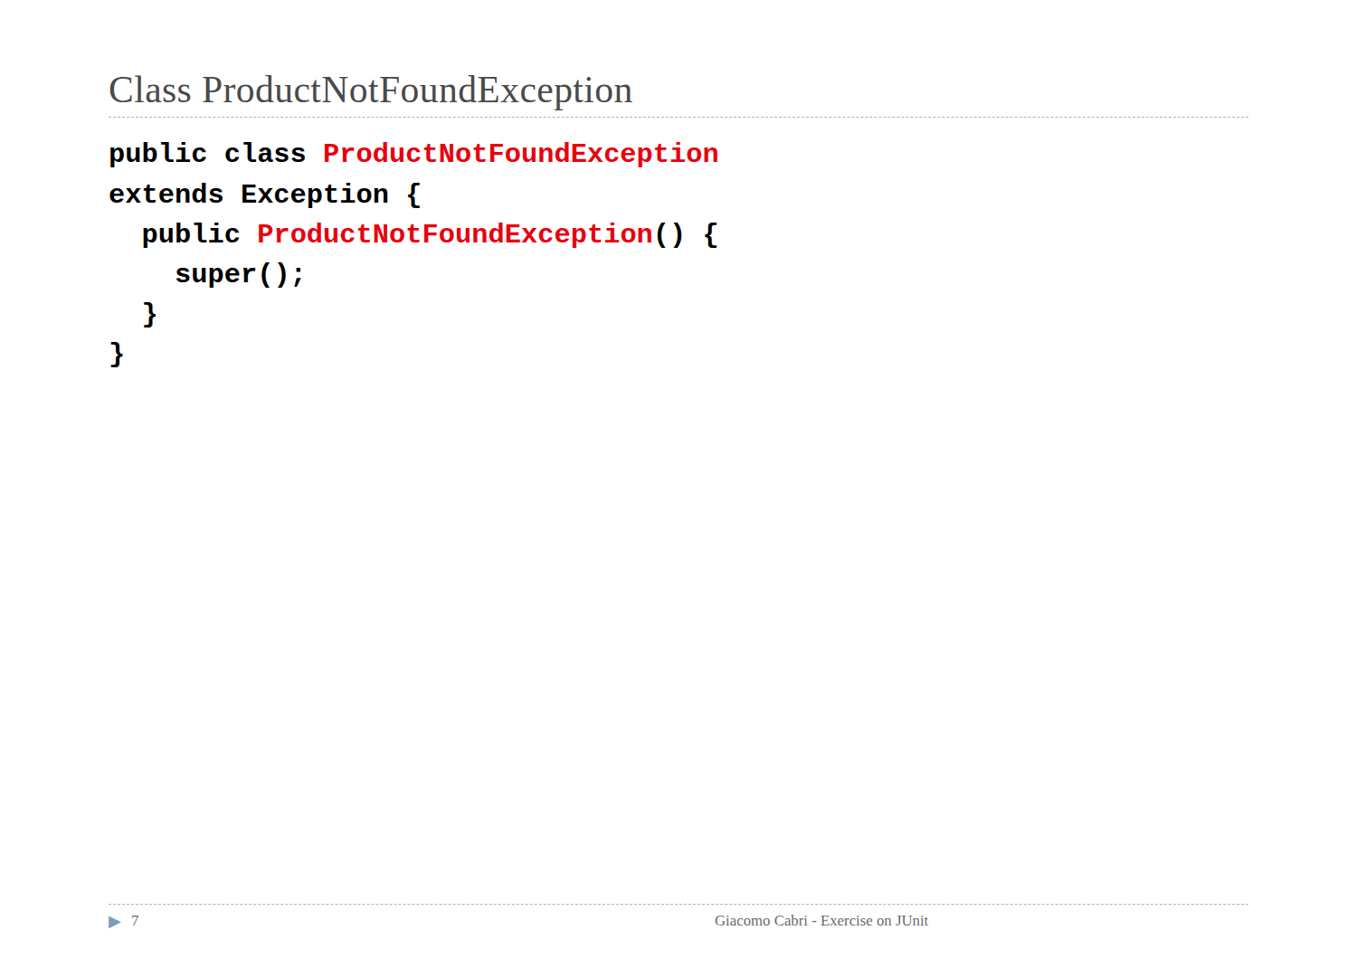Class ProductNotFoundException
public class ProductNotFoundException
extends Exception {
  public ProductNotFoundException() {
    super();
  }
}
▶ 7 Giacomo Cabri - Exercise on JUnit